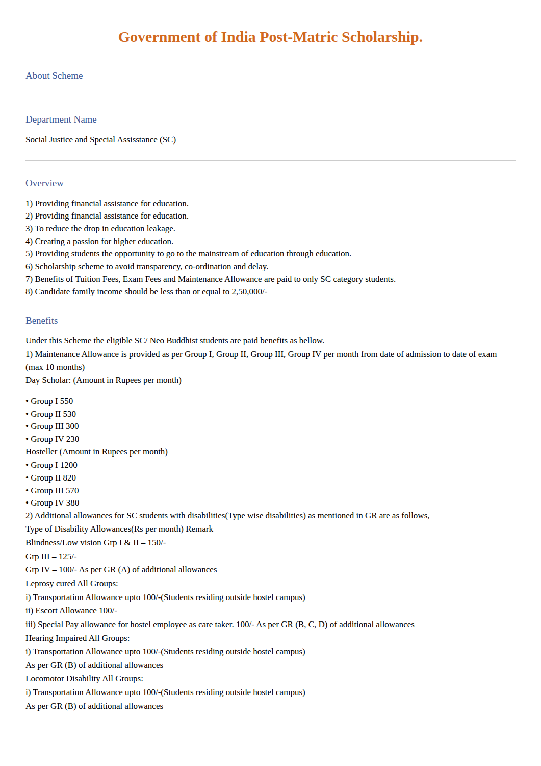Government of India Post-Matric Scholarship.
About Scheme
Department Name
Social Justice and Special Assisstance (SC)
Overview
1) Providing financial assistance for education.
2) Providing financial assistance for education.
3) To reduce the drop in education leakage.
4) Creating a passion for higher education.
5) Providing students the opportunity to go to the mainstream of education through education.
6) Scholarship scheme to avoid transparency, co-ordination and delay.
7) Benefits of Tuition Fees, Exam Fees and Maintenance Allowance are paid to only SC category students.
8) Candidate family income should be less than or equal to 2,50,000/-
Benefits
Under this Scheme the eligible SC/ Neo Buddhist students are paid benefits as bellow.
1) Maintenance Allowance is provided as per Group I, Group II, Group III, Group IV per month from date of admission to date of exam (max 10 months)
Day Scholar: (Amount in Rupees per month)
• Group I 550
• Group II 530
• Group III 300
• Group IV 230
Hosteller (Amount in Rupees per month)
• Group I 1200
• Group II 820
• Group III 570
• Group IV 380
2) Additional allowances for SC students with disabilities(Type wise disabilities) as mentioned in GR are as follows,
Type of Disability Allowances(Rs per month) Remark
Blindness/Low vision Grp I & II – 150/-
Grp III – 125/-
Grp IV – 100/- As per GR (A) of additional allowances
Leprosy cured All Groups:
i) Transportation Allowance upto 100/-(Students residing outside hostel campus)
ii) Escort Allowance 100/-
iii) Special Pay allowance for hostel employee as care taker. 100/- As per GR (B, C, D) of additional allowances
Hearing Impaired All Groups:
i) Transportation Allowance upto 100/-(Students residing outside hostel campus)
As per GR (B) of additional allowances
Locomotor Disability All Groups:
i) Transportation Allowance upto 100/-(Students residing outside hostel campus)
As per GR (B) of additional allowances